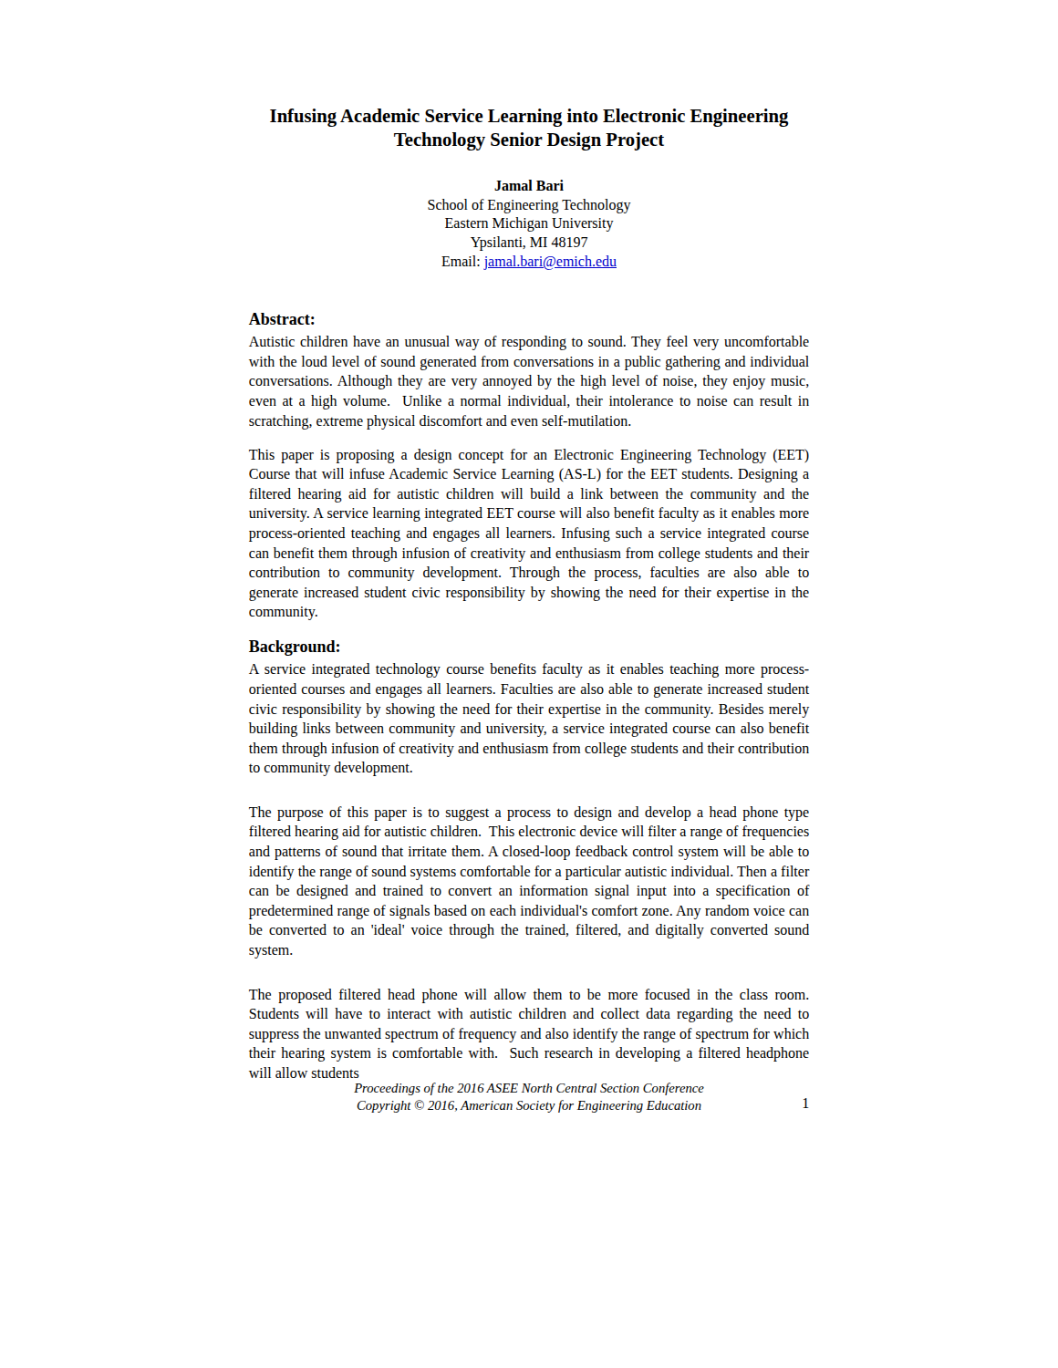Infusing Academic Service Learning into Electronic Engineering
Technology Senior Design Project
Jamal Bari
School of Engineering Technology
Eastern Michigan University
Ypsilanti, MI 48197
Email: jamal.bari@emich.edu
Abstract:
Autistic children have an unusual way of responding to sound. They feel very uncomfortable with the loud level of sound generated from conversations in a public gathering and individual conversations. Although they are very annoyed by the high level of noise, they enjoy music, even at a high volume. Unlike a normal individual, their intolerance to noise can result in scratching, extreme physical discomfort and even self-mutilation.
This paper is proposing a design concept for an Electronic Engineering Technology (EET) Course that will infuse Academic Service Learning (AS-L) for the EET students. Designing a filtered hearing aid for autistic children will build a link between the community and the university. A service learning integrated EET course will also benefit faculty as it enables more process-oriented teaching and engages all learners. Infusing such a service integrated course can benefit them through infusion of creativity and enthusiasm from college students and their contribution to community development. Through the process, faculties are also able to generate increased student civic responsibility by showing the need for their expertise in the community.
Background:
A service integrated technology course benefits faculty as it enables teaching more process-oriented courses and engages all learners. Faculties are also able to generate increased student civic responsibility by showing the need for their expertise in the community. Besides merely building links between community and university, a service integrated course can also benefit them through infusion of creativity and enthusiasm from college students and their contribution to community development.
The purpose of this paper is to suggest a process to design and develop a head phone type filtered hearing aid for autistic children. This electronic device will filter a range of frequencies and patterns of sound that irritate them. A closed-loop feedback control system will be able to identify the range of sound systems comfortable for a particular autistic individual. Then a filter can be designed and trained to convert an information signal input into a specification of predetermined range of signals based on each individual's comfort zone. Any random voice can be converted to an 'ideal' voice through the trained, filtered, and digitally converted sound system.
The proposed filtered head phone will allow them to be more focused in the class room. Students will have to interact with autistic children and collect data regarding the need to suppress the unwanted spectrum of frequency and also identify the range of spectrum for which their hearing system is comfortable with. Such research in developing a filtered headphone will allow students
Proceedings of the 2016 ASEE North Central Section Conference
Copyright © 2016, American Society for Engineering Education
1